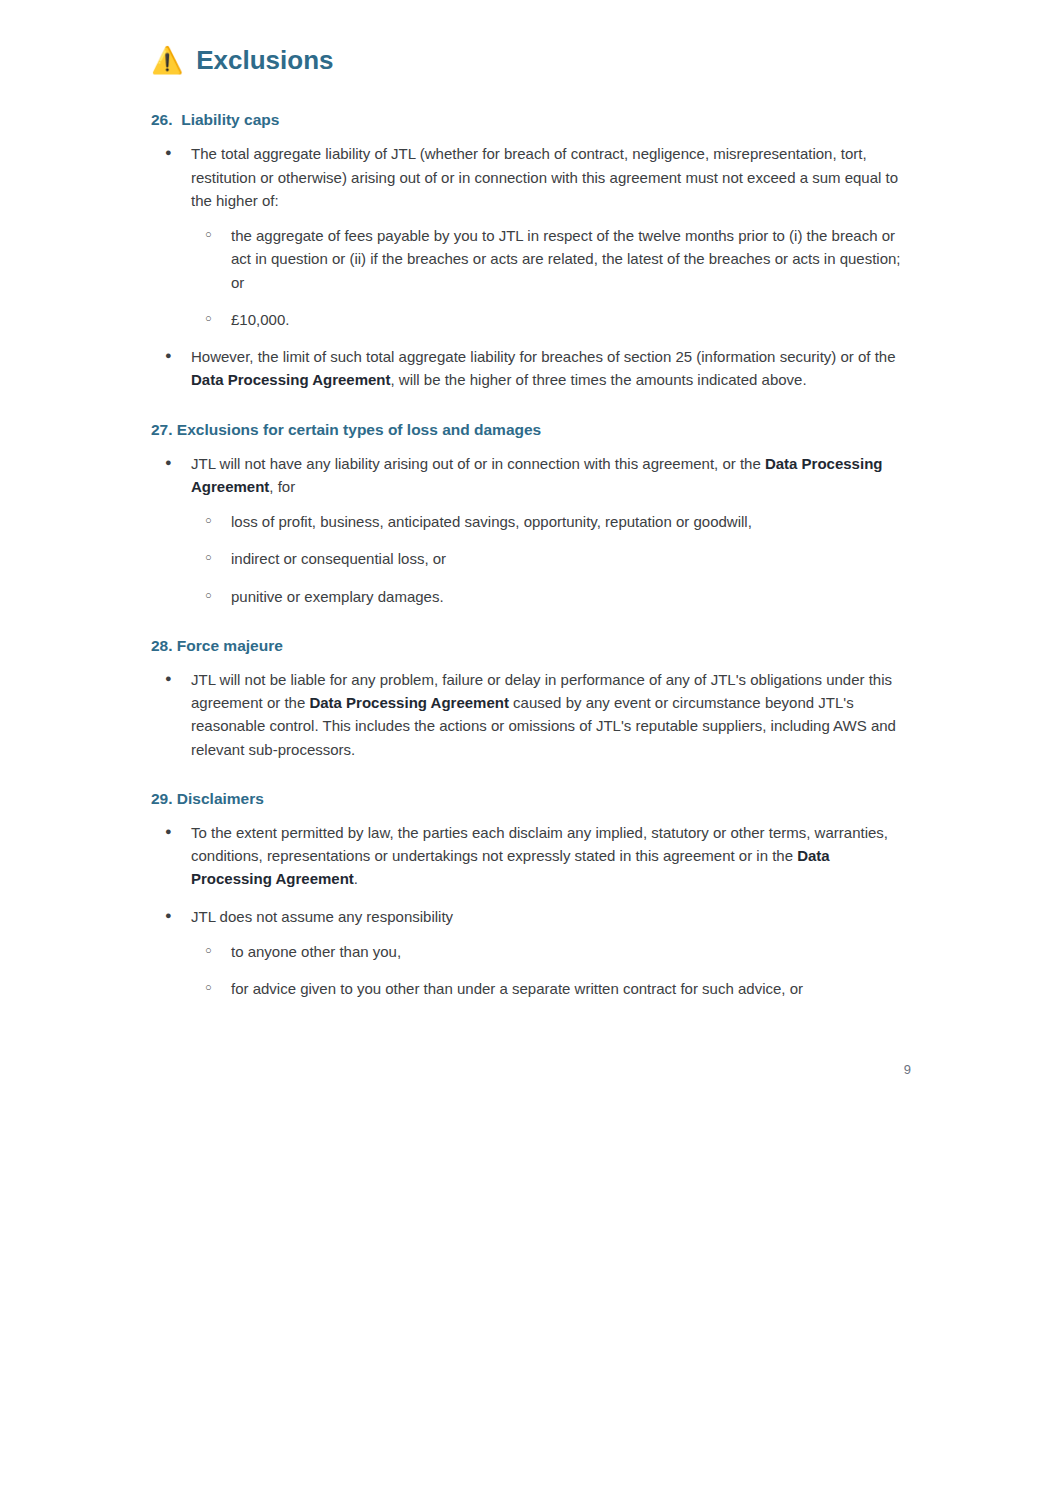⚠️ Exclusions
26. Liability caps
The total aggregate liability of JTL (whether for breach of contract, negligence, misrepresentation, tort, restitution or otherwise) arising out of or in connection with this agreement must not exceed a sum equal to the higher of:
the aggregate of fees payable by you to JTL in respect of the twelve months prior to (i) the breach or act in question or (ii) if the breaches or acts are related, the latest of the breaches or acts in question; or
£10,000.
However, the limit of such total aggregate liability for breaches of section 25 (information security) or of the Data Processing Agreement, will be the higher of three times the amounts indicated above.
27. Exclusions for certain types of loss and damages
JTL will not have any liability arising out of or in connection with this agreement, or the Data Processing Agreement, for
loss of profit, business, anticipated savings, opportunity, reputation or goodwill,
indirect or consequential loss, or
punitive or exemplary damages.
28. Force majeure
JTL will not be liable for any problem, failure or delay in performance of any of JTL's obligations under this agreement or the Data Processing Agreement caused by any event or circumstance beyond JTL's reasonable control. This includes the actions or omissions of JTL's reputable suppliers, including AWS and relevant sub-processors.
29. Disclaimers
To the extent permitted by law, the parties each disclaim any implied, statutory or other terms, warranties, conditions, representations or undertakings not expressly stated in this agreement or in the Data Processing Agreement.
JTL does not assume any responsibility
to anyone other than you,
for advice given to you other than under a separate written contract for such advice, or
9